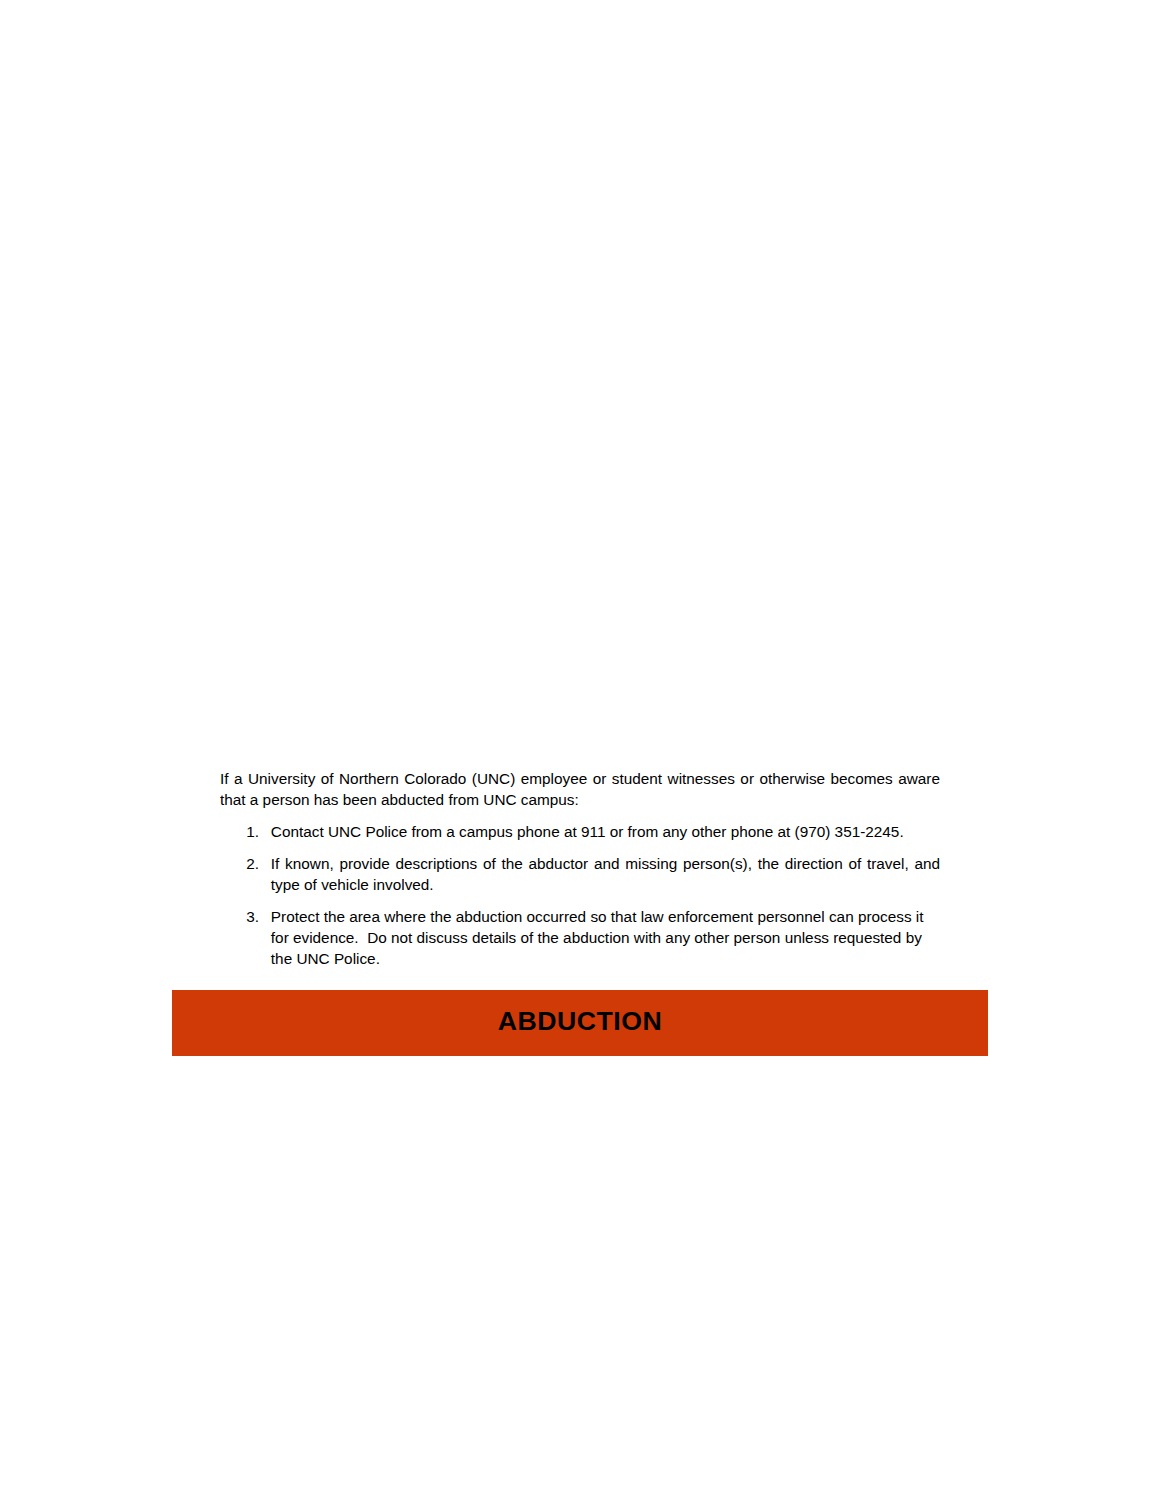If a University of Northern Colorado (UNC) employee or student witnesses or otherwise becomes aware that a person has been abducted from UNC campus:
Contact UNC Police from a campus phone at 911 or from any other phone at (970) 351-2245.
If known, provide descriptions of the abductor and missing person(s), the direction of travel, and type of vehicle involved.
Protect the area where the abduction occurred so that law enforcement personnel can process it for evidence. Do not discuss details of the abduction with any other person unless requested by the UNC Police.
ABDUCTION